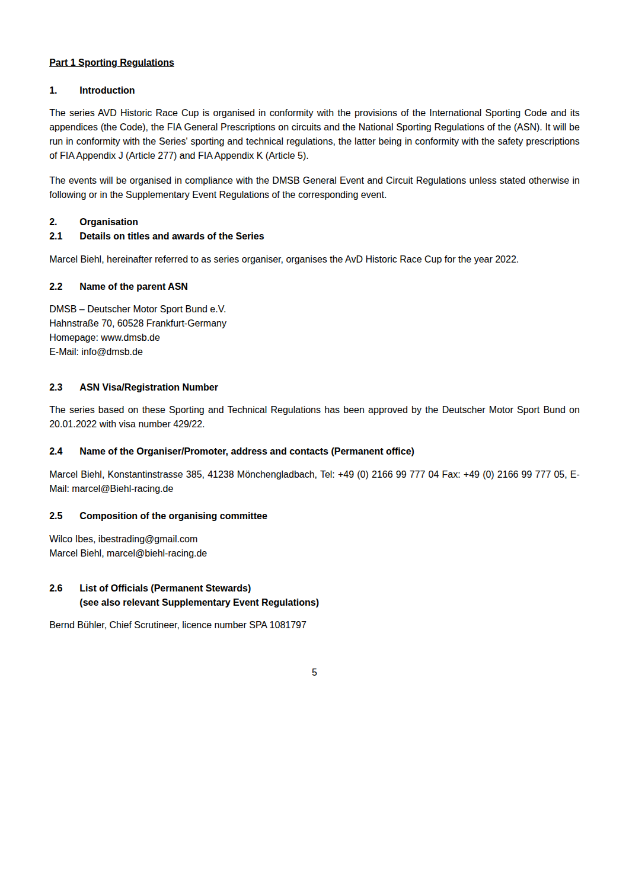Part 1 Sporting Regulations
1. Introduction
The series AVD Historic Race Cup is organised in conformity with the provisions of the International Sporting Code and its appendices (the Code), the FIA General Prescriptions on circuits and the National Sporting Regulations of the (ASN). It will be run in conformity with the Series' sporting and technical regulations, the latter being in conformity with the safety prescriptions of FIA Appendix J (Article 277) and FIA Appendix K (Article 5).
The events will be organised in compliance with the DMSB General Event and Circuit Regulations unless stated otherwise in following or in the Supplementary Event Regulations of the corresponding event.
2. Organisation
2.1 Details on titles and awards of the Series
Marcel Biehl, hereinafter referred to as series organiser, organises the AvD Historic Race Cup for the year 2022.
2.2 Name of the parent ASN
DMSB – Deutscher Motor Sport Bund e.V.
Hahnstraße 70, 60528 Frankfurt-Germany
Homepage: www.dmsb.de
E-Mail: info@dmsb.de
2.3 ASN Visa/Registration Number
The series based on these Sporting and Technical Regulations has been approved by the Deutscher Motor Sport Bund on 20.01.2022 with visa number 429/22.
2.4 Name of the Organiser/Promoter, address and contacts (Permanent office)
Marcel Biehl, Konstantinstrasse 385, 41238 Mönchengladbach, Tel: +49 (0) 2166 99 777 04 Fax: +49 (0) 2166 99 777 05, E-Mail: marcel@Biehl-racing.de
2.5 Composition of the organising committee
Wilco Ibes, ibestrading@gmail.com
Marcel Biehl, marcel@biehl-racing.de
2.6 List of Officials (Permanent Stewards)
(see also relevant Supplementary Event Regulations)
Bernd Bühler, Chief Scrutineer, licence number SPA 1081797
5